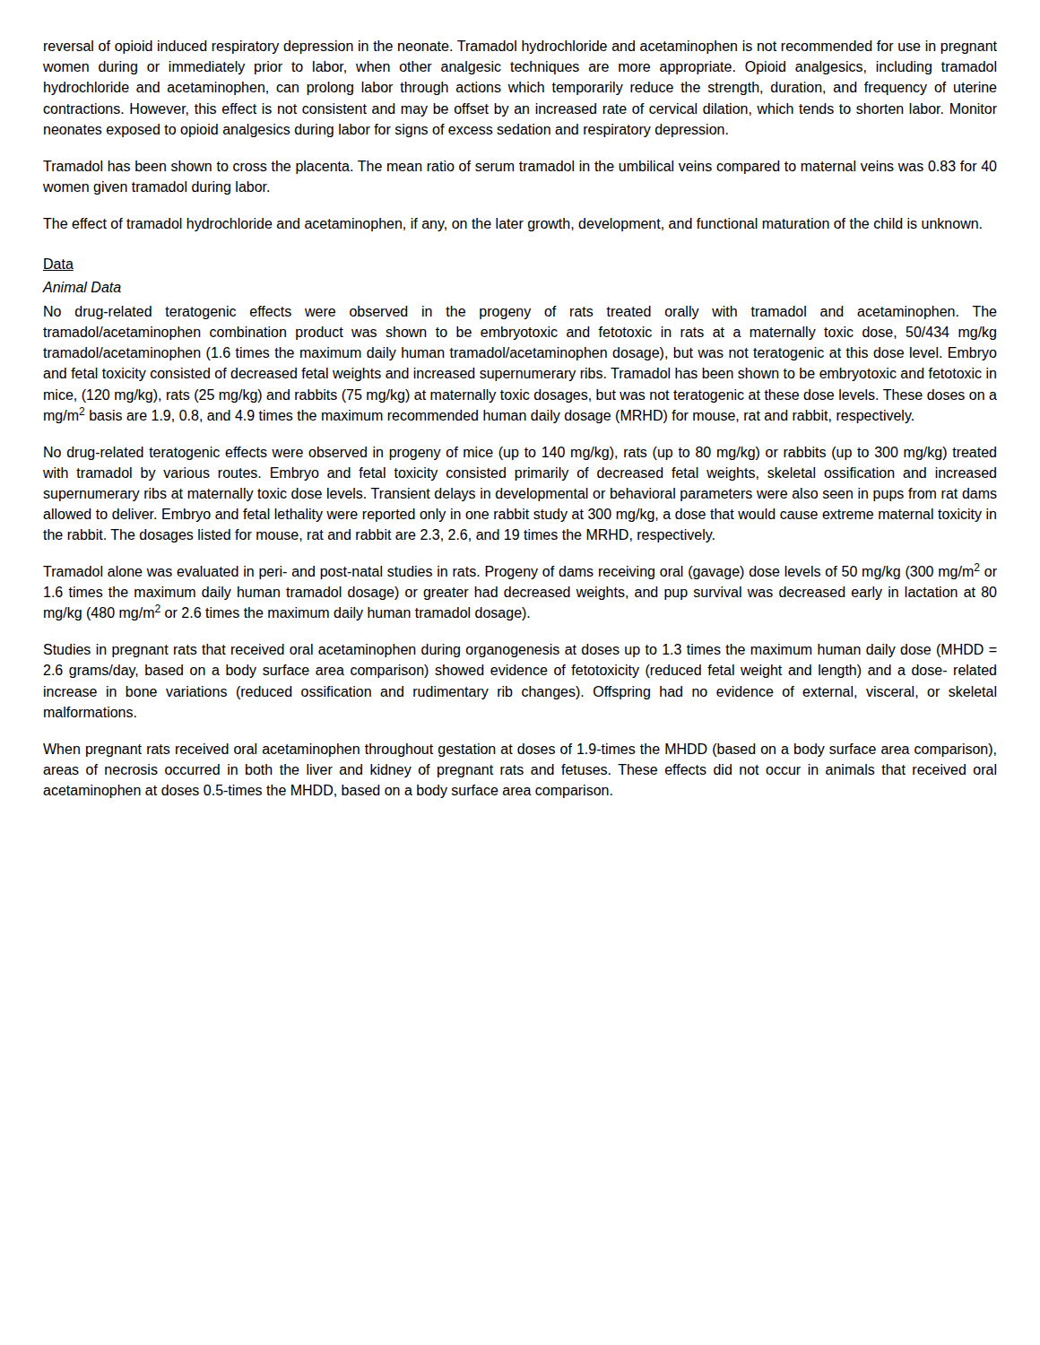reversal of opioid induced respiratory depression in the neonate. Tramadol hydrochloride and acetaminophen is not recommended for use in pregnant women during or immediately prior to labor, when other analgesic techniques are more appropriate. Opioid analgesics, including tramadol hydrochloride and acetaminophen, can prolong labor through actions which temporarily reduce the strength, duration, and frequency of uterine contractions. However, this effect is not consistent and may be offset by an increased rate of cervical dilation, which tends to shorten labor. Monitor neonates exposed to opioid analgesics during labor for signs of excess sedation and respiratory depression.
Tramadol has been shown to cross the placenta. The mean ratio of serum tramadol in the umbilical veins compared to maternal veins was 0.83 for 40 women given tramadol during labor.
The effect of tramadol hydrochloride and acetaminophen, if any, on the later growth, development, and functional maturation of the child is unknown.
Data
Animal Data
No drug-related teratogenic effects were observed in the progeny of rats treated orally with tramadol and acetaminophen. The tramadol/acetaminophen combination product was shown to be embryotoxic and fetotoxic in rats at a maternally toxic dose, 50/434 mg/kg tramadol/acetaminophen (1.6 times the maximum daily human tramadol/acetaminophen dosage), but was not teratogenic at this dose level. Embryo and fetal toxicity consisted of decreased fetal weights and increased supernumerary ribs. Tramadol has been shown to be embryotoxic and fetotoxic in mice, (120 mg/kg), rats (25 mg/kg) and rabbits (75 mg/kg) at maternally toxic dosages, but was not teratogenic at these dose levels. These doses on a mg/m2 basis are 1.9, 0.8, and 4.9 times the maximum recommended human daily dosage (MRHD) for mouse, rat and rabbit, respectively.
No drug-related teratogenic effects were observed in progeny of mice (up to 140 mg/kg), rats (up to 80 mg/kg) or rabbits (up to 300 mg/kg) treated with tramadol by various routes. Embryo and fetal toxicity consisted primarily of decreased fetal weights, skeletal ossification and increased supernumerary ribs at maternally toxic dose levels. Transient delays in developmental or behavioral parameters were also seen in pups from rat dams allowed to deliver. Embryo and fetal lethality were reported only in one rabbit study at 300 mg/kg, a dose that would cause extreme maternal toxicity in the rabbit. The dosages listed for mouse, rat and rabbit are 2.3, 2.6, and 19 times the MRHD, respectively.
Tramadol alone was evaluated in peri- and post-natal studies in rats. Progeny of dams receiving oral (gavage) dose levels of 50 mg/kg (300 mg/m2 or 1.6 times the maximum daily human tramadol dosage) or greater had decreased weights, and pup survival was decreased early in lactation at 80 mg/kg (480 mg/m2 or 2.6 times the maximum daily human tramadol dosage).
Studies in pregnant rats that received oral acetaminophen during organogenesis at doses up to 1.3 times the maximum human daily dose (MHDD = 2.6 grams/day, based on a body surface area comparison) showed evidence of fetotoxicity (reduced fetal weight and length) and a dose- related increase in bone variations (reduced ossification and rudimentary rib changes). Offspring had no evidence of external, visceral, or skeletal malformations.
When pregnant rats received oral acetaminophen throughout gestation at doses of 1.9-times the MHDD (based on a body surface area comparison), areas of necrosis occurred in both the liver and kidney of pregnant rats and fetuses. These effects did not occur in animals that received oral acetaminophen at doses 0.5-times the MHDD, based on a body surface area comparison.